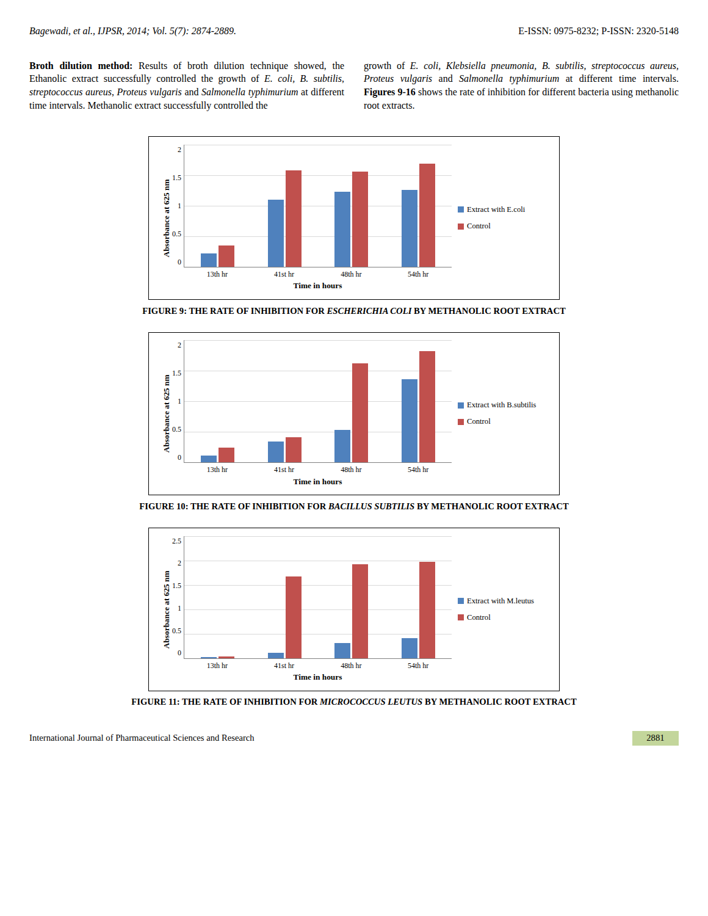Bagewadi, et al., IJPSR, 2014; Vol. 5(7): 2874-2889.
E-ISSN: 0975-8232; P-ISSN: 2320-5148
Broth dilution method: Results of broth dilution technique showed, the Ethanolic extract successfully controlled the growth of E. coli, B. subtilis, streptococcus aureus, Proteus vulgaris and Salmonella typhimurium at different time intervals. Methanolic extract successfully controlled the
growth of E. coli, Klebsiella pneumonia, B. subtilis, streptococcus aureus, Proteus vulgaris and Salmonella typhimurium at different time intervals. Figures 9-16 shows the rate of inhibition for different bacteria using methanolic root extracts.
Absorbance at 625 nm
2 1.5 1 0.5 0
13th hr 41st hr 48th hr 54th hr
Time in hours
Extract with E.coli
Control
FIGURE 9: THE RATE OF INHIBITION FOR ESCHERICHIA COLI BY METHANOLIC ROOT EXTRACT
Absorbance at 625 nm
2 1.5 1 0.5 0
13th hr 41st hr 48th hr 54th hr
Time in hours
Extract with B.subtilis
Control
FIGURE 10: THE RATE OF INHIBITION FOR BACILLUS SUBTILIS BY METHANOLIC ROOT EXTRACT
Absorbance at 625 nm
2.5 2 1.5 1 0.5 0
13th hr 41st hr 48th hr 54th hr
Time in hours
Extract with M.leutus
Control
FIGURE 11: THE RATE OF INHIBITION FOR MICROCOCCUS LEUTUS BY METHANOLIC ROOT EXTRACT
International Journal of Pharmaceutical Sciences and Research
2881